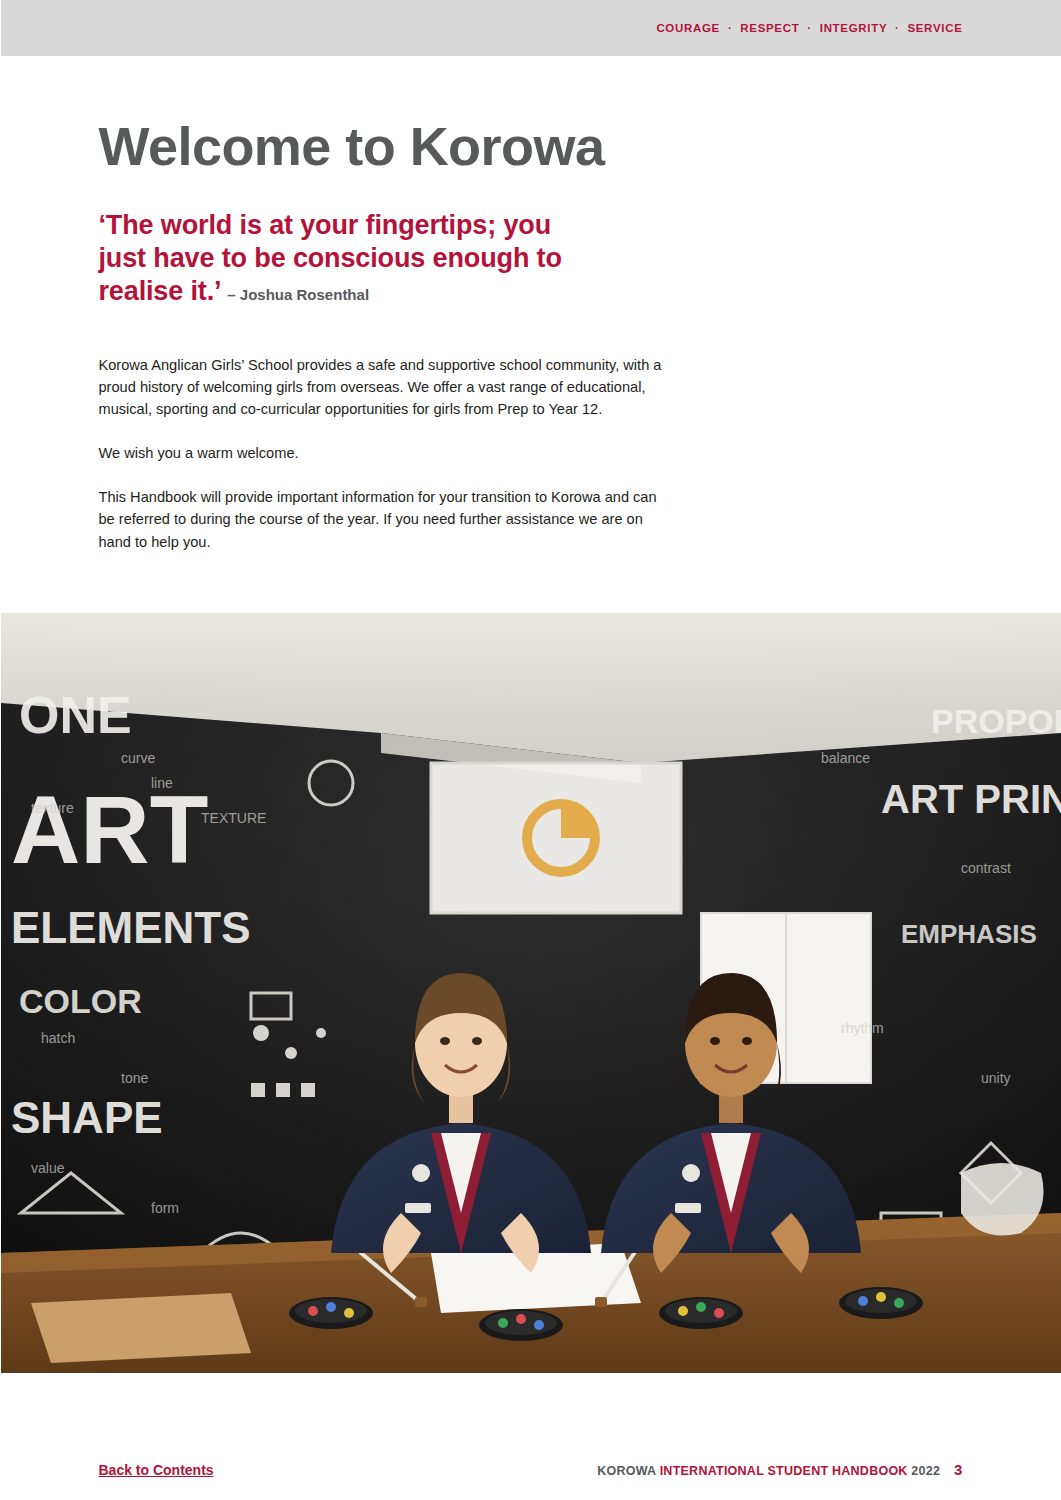COURAGE · RESPECT · INTEGRITY · SERVICE
Welcome to Korowa
‘The world is at your fingertips; you just have to be conscious enough to realise it.’ – Joshua Rosenthal
Korowa Anglican Girls’ School provides a safe and supportive school community, with a proud history of welcoming girls from overseas. We offer a vast range of educational, musical, sporting and co-curricular opportunities for girls from Prep to Year 12.
We wish you a warm welcome.
This Handbook will provide important information for your transition to Korowa and can be referred to during the course of the year. If you need further assistance we are on hand to help you.
ONE ART ELEMENTS COLOR SHAPE curve line texture TEXTURE hatch tone value form ART PRIN PROPORTIO EMPHASIS balance contrast rhythm unity
Back to Contents
KOROWA INTERNATIONAL STUDENT HANDBOOK 2022 3